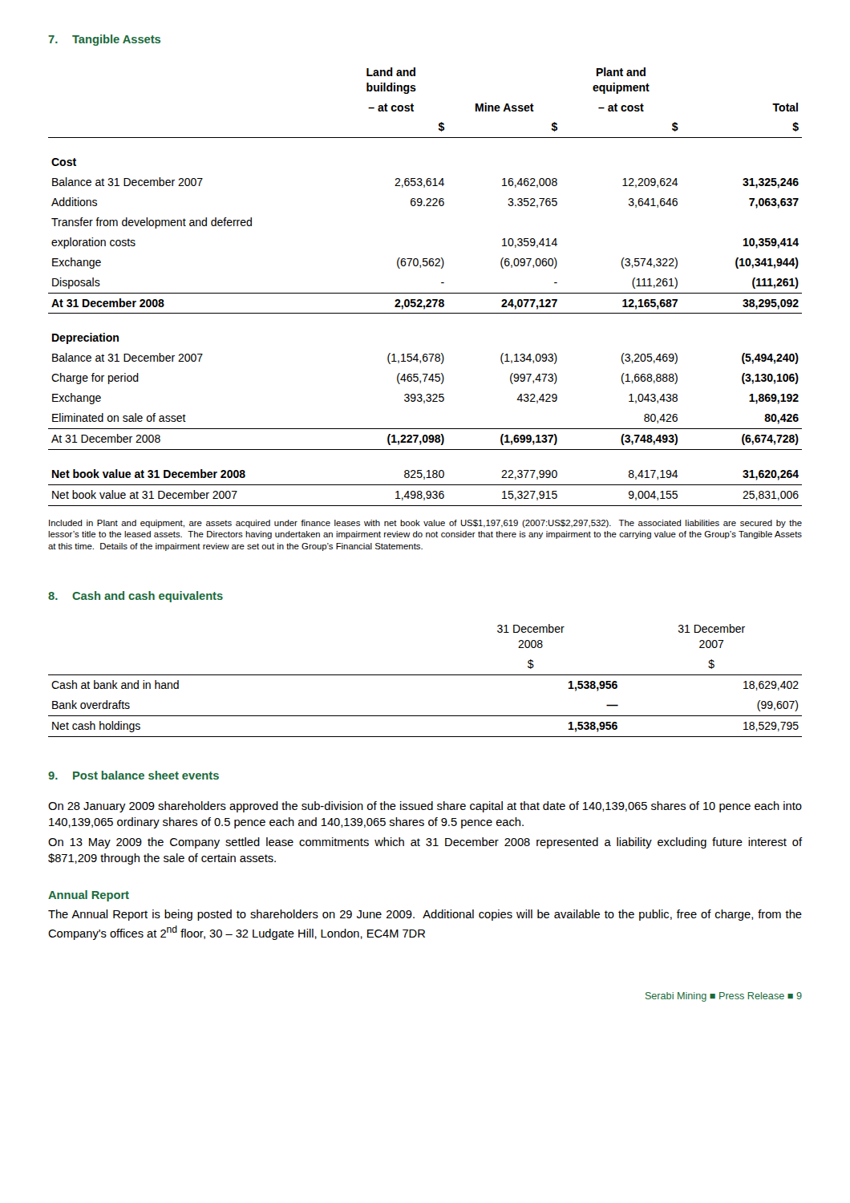7. Tangible Assets
| | Land and buildings | | Plant and equipment | |
| --- | --- | --- | --- | --- |
| | – at cost | Mine Asset | – at cost | Total |
| | $ | $ | $ | $ |
| Cost | | | | |
| Balance at 31 December 2007 | 2,653,614 | 16,462,008 | 12,209,624 | 31,325,246 |
| Additions | 69.226 | 3.352,765 | 3,641,646 | 7,063,637 |
| Transfer from development and deferred | | | | |
| exploration costs | | 10,359,414 | | 10,359,414 |
| Exchange | (670,562) | (6,097,060) | (3,574,322) | (10,341,944) |
| Disposals | - | - | (111,261) | (111,261) |
| At 31 December 2008 | 2,052,278 | 24,077,127 | 12,165,687 | 38,295,092 |
| Depreciation | | | | |
| Balance at 31 December 2007 | (1,154,678) | (1,134,093) | (3,205,469) | (5,494,240) |
| Charge for period | (465,745) | (997,473) | (1,668,888) | (3,130,106) |
| Exchange | 393,325 | 432,429 | 1,043,438 | 1,869,192 |
| Eliminated on sale of asset | | | 80,426 | 80,426 |
| At 31 December 2008 | (1,227,098) | (1,699,137) | (3,748,493) | (6,674,728) |
| Net book value at 31 December 2008 | 825,180 | 22,377,990 | 8,417,194 | 31,620,264 |
| Net book value at 31 December 2007 | 1,498,936 | 15,327,915 | 9,004,155 | 25,831,006 |
Included in Plant and equipment, are assets acquired under finance leases with net book value of US$1,197,619 (2007:US$2,297,532). The associated liabilities are secured by the lessor’s title to the leased assets. The Directors having undertaken an impairment review do not consider that there is any impairment to the carrying value of the Group’s Tangible Assets at this time. Details of the impairment review are set out in the Group’s Financial Statements.
8. Cash and cash equivalents
| | 31 December 2008 | 31 December 2007 |
| | $ | $ |
| Cash at bank and in hand | 1,538,956 | 18,629,402 |
| Bank overdrafts | — | (99,607) |
| Net cash holdings | 1,538,956 | 18,529,795 |
9. Post balance sheet events
On 28 January 2009 shareholders approved the sub-division of the issued share capital at that date of 140,139,065 shares of 10 pence each into 140,139,065 ordinary shares of 0.5 pence each and 140,139,065 shares of 9.5 pence each.
On 13 May 2009 the Company settled lease commitments which at 31 December 2008 represented a liability excluding future interest of $871,209 through the sale of certain assets.
Annual Report
The Annual Report is being posted to shareholders on 29 June 2009. Additional copies will be available to the public, free of charge, from the Company's offices at 2nd floor, 30 – 32 Ludgate Hill, London, EC4M 7DR
Serabi Mining ■ Press Release ■ 9